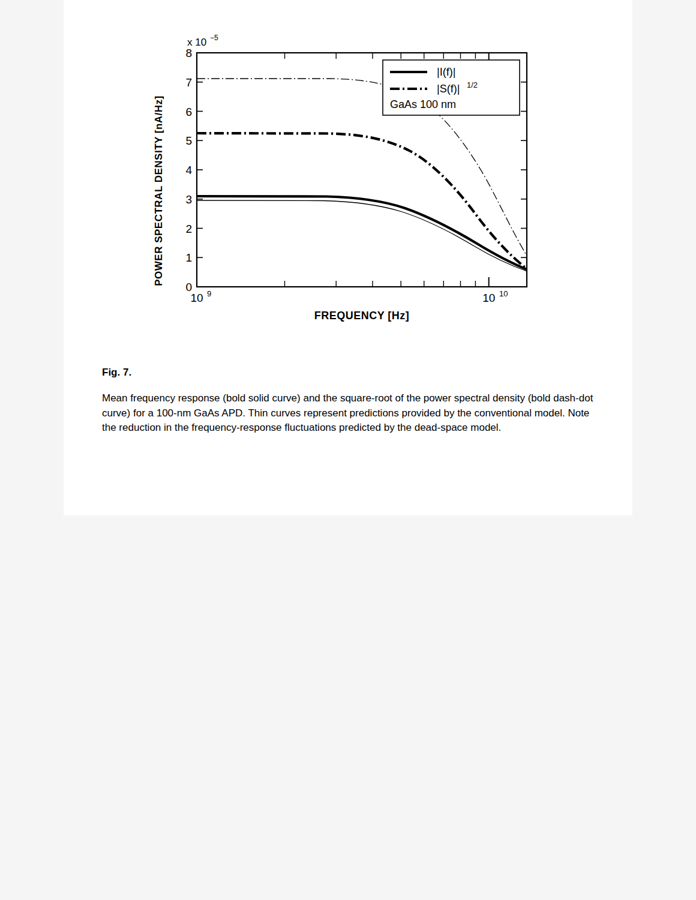POWER SPECTRAL DENSITY [nA/Hz] x 10 −5 y value v maps to y = 430 - v*(390/8) = 430 - v*48.75 8 7 6 5 4 3 2 1 0 10 9 10 10 FREQUENCY [Hz] |I(f)| |S(f)| 1/2 GaAs 100 nm
Fig. 7.
Mean frequency response (bold solid curve) and the square-root of the power spectral density (bold dash-dot curve) for a 100-nm GaAs APD. Thin curves represent predictions provided by the conventional model. Note the reduction in the frequency-response fluctuations predicted by the dead-space model.